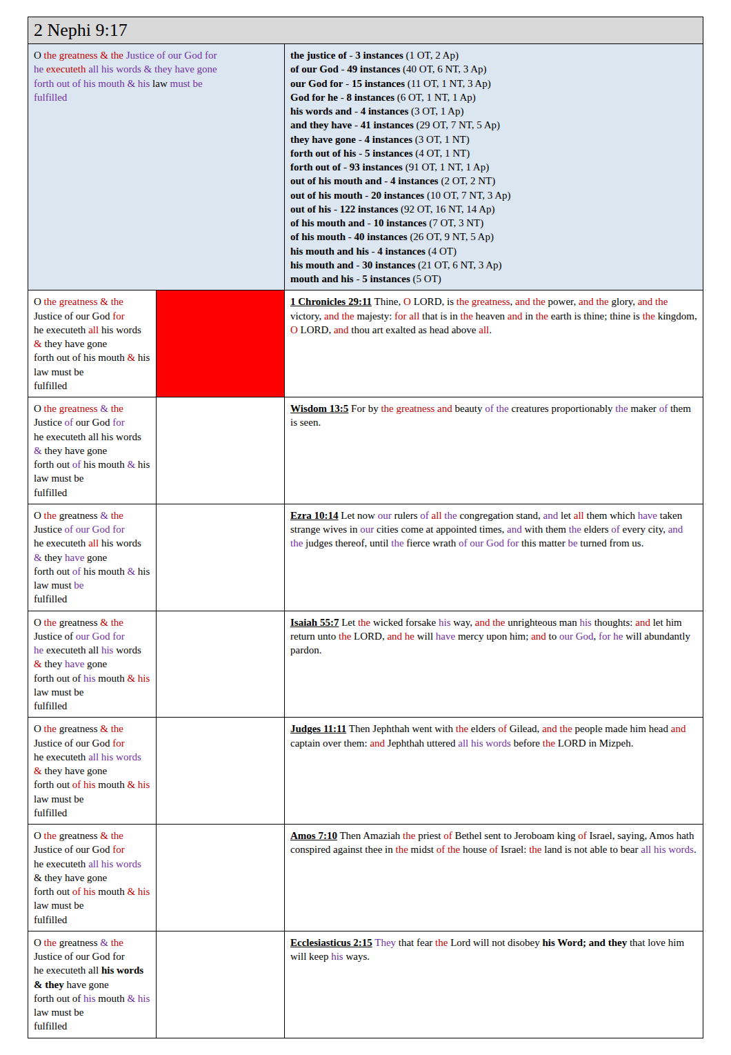2 Nephi 9:17
| O the greatness & the Justice of our God for he executeth all his words & they have gone forth out of his mouth & his law must be fulfilled | the justice of - 3 instances (1 OT, 2 Ap) of our God - 49 instances (40 OT, 6 NT, 3 Ap) our God for - 15 instances (11 OT, 1 NT, 3 Ap) God for he - 8 instances (6 OT, 1 NT, 1 Ap) his words and - 4 instances (3 OT, 1 Ap) and they have - 41 instances (29 OT, 7 NT, 5 Ap) they have gone - 4 instances (3 OT, 1 NT) forth out of his - 5 instances (4 OT, 1 NT) forth out of - 93 instances (91 OT, 1 NT, 1 Ap) out of his mouth and - 4 instances (2 OT, 2 NT) out of his mouth - 20 instances (10 OT, 7 NT, 3 Ap) out of his - 122 instances (92 OT, 16 NT, 14 Ap) of his mouth and - 10 instances (7 OT, 3 NT) of his mouth - 40 instances (26 OT, 9 NT, 5 Ap) his mouth and his - 4 instances (4 OT) his mouth and - 30 instances (21 OT, 6 NT, 3 Ap) mouth and his - 5 instances (5 OT) |
| O the greatness & the Justice of our God for he executeth all his words & they have gone forth out of his mouth & his law must be fulfilled | | 1 Chronicles 29:11 Thine, O LORD, is the greatness , and the power, and the glory, and the victory, and the majesty: for all that is in the heaven and in the earth is thine; thine is the kingdom, O LORD, and thou art exalted as head above all . |
| O the greatness & the Justice of our God for he executeth all his words & they have gone forth out of his mouth & his law must be fulfilled | | Wisdom 13:5 For by the greatness and beauty of the creatures proportionably the maker of them is seen. |
| O the greatness & the Justice of our God for he executeth all his words & they have gone forth out of his mouth & his law must be fulfilled | | Ezra 10:14 Let now our rulers of all the congregation stand, and let all them which have taken strange wives in our cities come at appointed times, and with them the elders of every city, and the judges thereof, until the fierce wrath of our God for this matter be turned from us. |
| O the greatness & the Justice of our God for he executeth all his words & they have gone forth out of his mouth & his law must be fulfilled | | Isaiah 55:7 Let the wicked forsake his way, and the unrighteous man his thoughts: and let him return unto the LORD, and he will have mercy upon him; and to our God , for he will abundantly pardon. |
| O the greatness & the Justice of our God for he executeth all his words & they have gone forth out of his mouth & his law must be fulfilled | | Judges 11:11 Then Jephthah went with the elders of Gilead, and the people made him head and captain over them: and Jephthah uttered all his words before the LORD in Mizpeh. |
| O the greatness & the Justice of our God for he executeth all his words & they have gone forth out of his mouth & his law must be fulfilled | | Amos 7:10 Then Amaziah the priest of Bethel sent to Jeroboam king of Israel, saying, Amos hath conspired against thee in the midst of the house of Israel: the land is not able to bear all his words . |
| O the greatness & the Justice of our God for he executeth all his words & they have gone forth out of his mouth & his law must be fulfilled | | Ecclesiasticus 2:15 They that fear the Lord will not disobey his Word; and they that love him will keep his ways. |